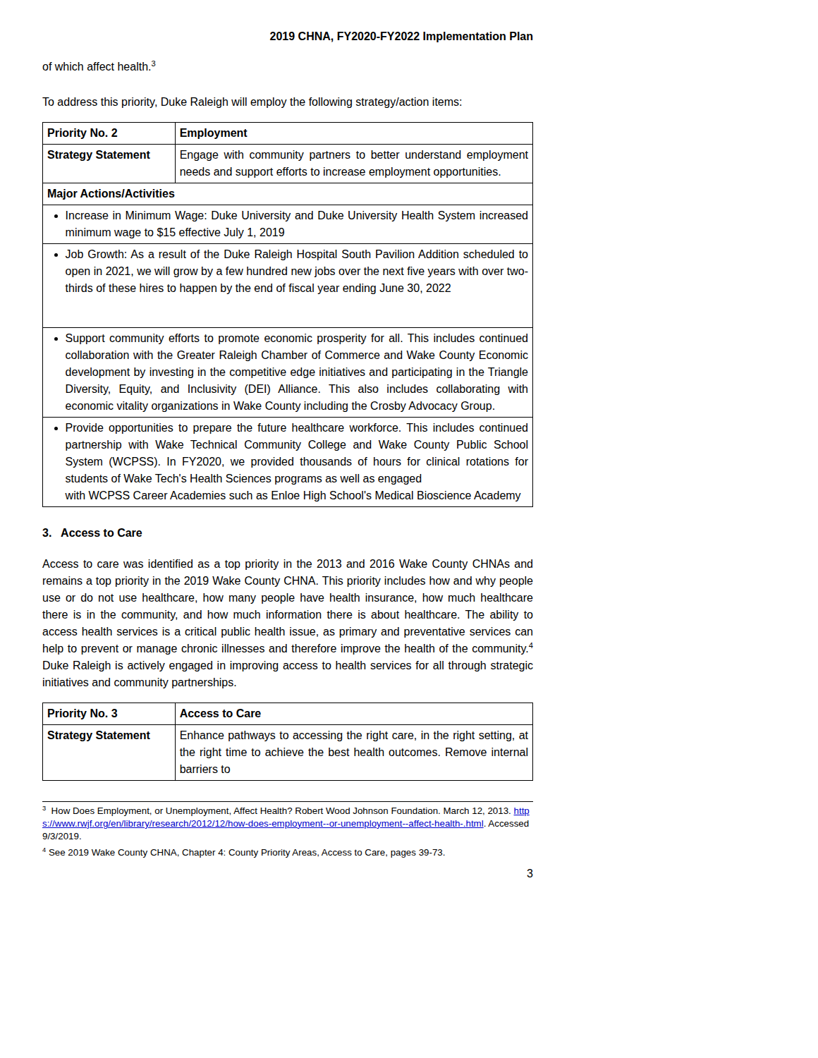2019 CHNA, FY2020-FY2022 Implementation Plan
of which affect health.3
To address this priority, Duke Raleigh will employ the following strategy/action items:
| Priority No. 2 | Employment |
| Strategy Statement | Engage with community partners to better understand employment needs and support efforts to increase employment opportunities. |
| Major Actions/Activities |
| Increase in Minimum Wage: Duke University and Duke University Health System increased minimum wage to $15 effective July 1, 2019 |
| Job Growth: As a result of the Duke Raleigh Hospital South Pavilion Addition scheduled to open in 2021, we will grow by a few hundred new jobs over the next five years with over two-thirds of these hires to happen by the end of fiscal year ending June 30, 2022 |
| Support community efforts to promote economic prosperity for all. This includes continued collaboration with the Greater Raleigh Chamber of Commerce and Wake County Economic development by investing in the competitive edge initiatives and participating in the Triangle Diversity, Equity, and Inclusivity (DEI) Alliance. This also includes collaborating with economic vitality organizations in Wake County including the Crosby Advocacy Group. |
| Provide opportunities to prepare the future healthcare workforce. This includes continued partnership with Wake Technical Community College and Wake County Public School System (WCPSS). In FY2020, we provided thousands of hours for clinical rotations for students of Wake Tech's Health Sciences programs as well as engaged with WCPSS Career Academies such as Enloe High School's Medical Bioscience Academy |
3. Access to Care
Access to care was identified as a top priority in the 2013 and 2016 Wake County CHNAs and remains a top priority in the 2019 Wake County CHNA. This priority includes how and why people use or do not use healthcare, how many people have health insurance, how much healthcare there is in the community, and how much information there is about healthcare. The ability to access health services is a critical public health issue, as primary and preventative services can help to prevent or manage chronic illnesses and therefore improve the health of the community.4 Duke Raleigh is actively engaged in improving access to health services for all through strategic initiatives and community partnerships.
| Priority No. 3 | Access to Care |
| Strategy Statement | Enhance pathways to accessing the right care, in the right setting, at the right time to achieve the best health outcomes. Remove internal barriers to |
3 How Does Employment, or Unemployment, Affect Health? Robert Wood Johnson Foundation. March 12, 2013. https://www.rwjf.org/en/library/research/2012/12/how-does-employment--or-unemployment--affect-health-.html. Accessed 9/3/2019.
4 See 2019 Wake County CHNA, Chapter 4: County Priority Areas, Access to Care, pages 39-73.
3